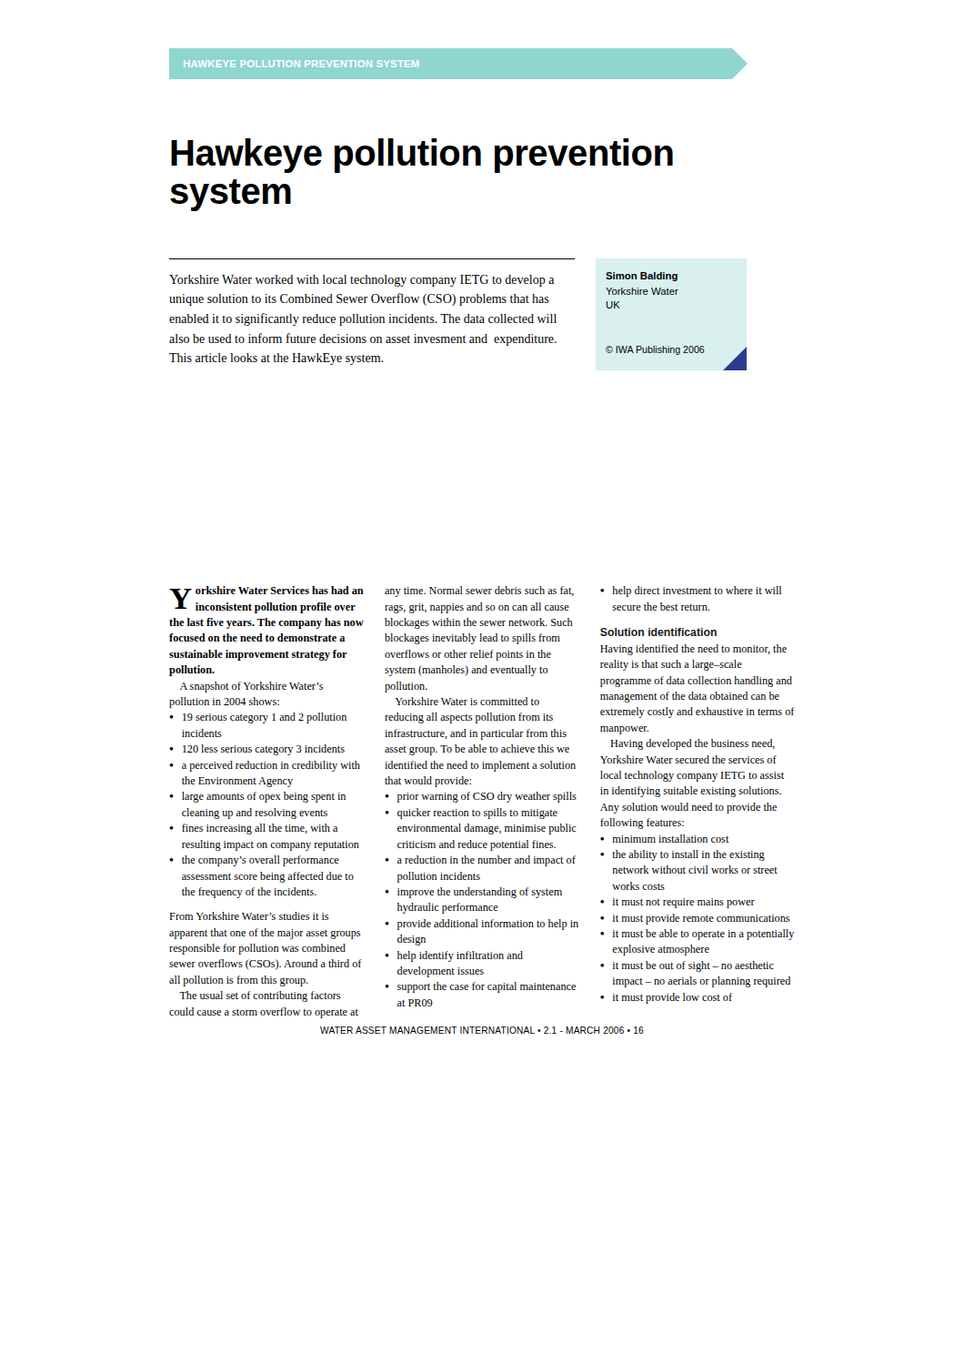Hawkeye pollution prevention system
Hawkeye pollution prevention system
Yorkshire Water worked with local technology company IETG to develop a unique solution to its Combined Sewer Overflow (CSO) problems that has enabled it to significantly reduce pollution incidents. The data collected will also be used to inform future decisions on asset invesment and expenditure. This article looks at the HawkEye system.
Simon Balding
Yorkshire Water
UK
© IWA Publishing 2006
Yorkshire Water Services has had an inconsistent pollution profile over the last five years. The company has now focused on the need to demonstrate a sustainable improvement strategy for pollution.
A snapshot of Yorkshire Water’s pollution in 2004 shows:
19 serious category 1 and 2 pollution incidents
120 less serious category 3 incidents
a perceived reduction in credibility with the Environment Agency
large amounts of opex being spent in cleaning up and resolving events
fines increasing all the time, with a resulting impact on company reputation
the company’s overall performance assessment score being affected due to the frequency of the incidents.
From Yorkshire Water’s studies it is apparent that one of the major asset groups responsible for pollution was combined sewer overflows (CSOs). Around a third of all pollution is from this group.
The usual set of contributing factors could cause a storm overflow to operate at any time. Normal sewer debris such as fat, rags, grit, nappies and so on can all cause blockages within the sewer network. Such blockages inevitably lead to spills from overflows or other relief points in the system (manholes) and eventually to pollution.
Yorkshire Water is committed to reducing all aspects pollution from its infrastructure, and in particular from this asset group. To be able to achieve this we identified the need to implement a solution that would provide:
prior warning of CSO dry weather spills
quicker reaction to spills to mitigate environmental damage, minimise public criticism and reduce potential fines.
a reduction in the number and impact of pollution incidents
improve the understanding of system hydraulic performance
provide additional information to help in design
help identify infiltration and development issues
support the case for capital maintenance at PR09
help direct investment to where it will secure the best return.
Solution identification
Having identified the need to monitor, the reality is that such a large–scale programme of data collection handling and management of the data obtained can be extremely costly and exhaustive in terms of manpower.
Having developed the business need, Yorkshire Water secured the services of local technology company IETG to assist in identifying suitable existing solutions. Any solution would need to provide the following features:
minimum installation cost
the ability to install in the existing network without civil works or street works costs
it must not require mains power
it must provide remote communications
it must be able to operate in a potentially explosive atmosphere
it must be out of sight – no aesthetic impact – no aerials or planning required
it must provide low cost of
WATER ASSET MANAGEMENT INTERNATIONAL • 2.1 - MARCH 2006 • 16